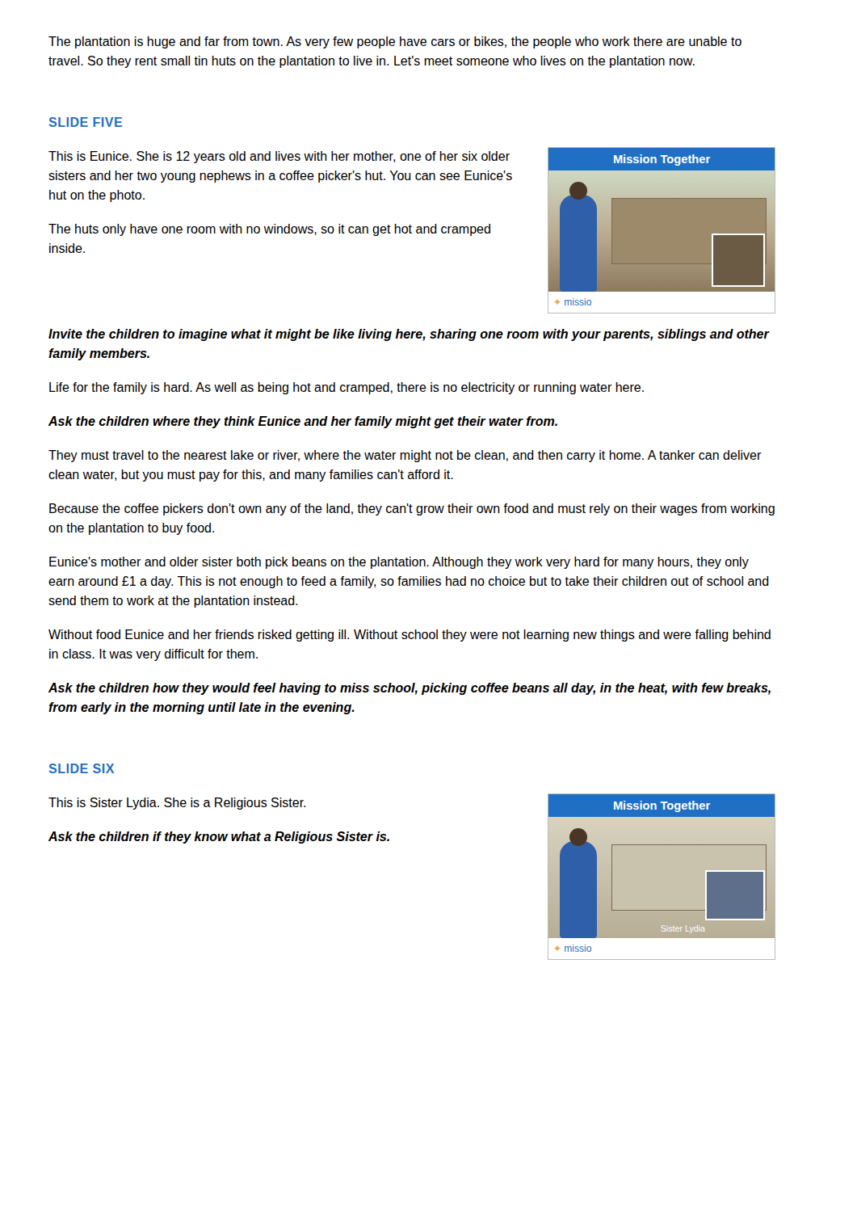The plantation is huge and far from town. As very few people have cars or bikes, the people who work there are unable to travel. So they rent small tin huts on the plantation to live in. Let's meet someone who lives on the plantation now.
Slide Five
Mission Together
✦ missio
This is Eunice. She is 12 years old and lives with her mother, one of her six older sisters and her two young nephews in a coffee picker's hut. You can see Eunice's hut on the photo.
The huts only have one room with no windows, so it can get hot and cramped inside.
Invite the children to imagine what it might be like living here, sharing one room with your parents, siblings and other family members.
Life for the family is hard. As well as being hot and cramped, there is no electricity or running water here.
Ask the children where they think Eunice and her family might get their water from.
They must travel to the nearest lake or river, where the water might not be clean, and then carry it home. A tanker can deliver clean water, but you must pay for this, and many families can't afford it.
Because the coffee pickers don't own any of the land, they can't grow their own food and must rely on their wages from working on the plantation to buy food.
Eunice's mother and older sister both pick beans on the plantation. Although they work very hard for many hours, they only earn around £1 a day. This is not enough to feed a family, so families had no choice but to take their children out of school and send them to work at the plantation instead.
Without food Eunice and her friends risked getting ill. Without school they were not learning new things and were falling behind in class. It was very difficult for them.
Ask the children how they would feel having to miss school, picking coffee beans all day, in the heat, with few breaks, from early in the morning until late in the evening.
Slide Six
Mission Together
Sister Lydia
✦ missio
This is Sister Lydia. She is a Religious Sister.
Ask the children if they know what a Religious Sister is.